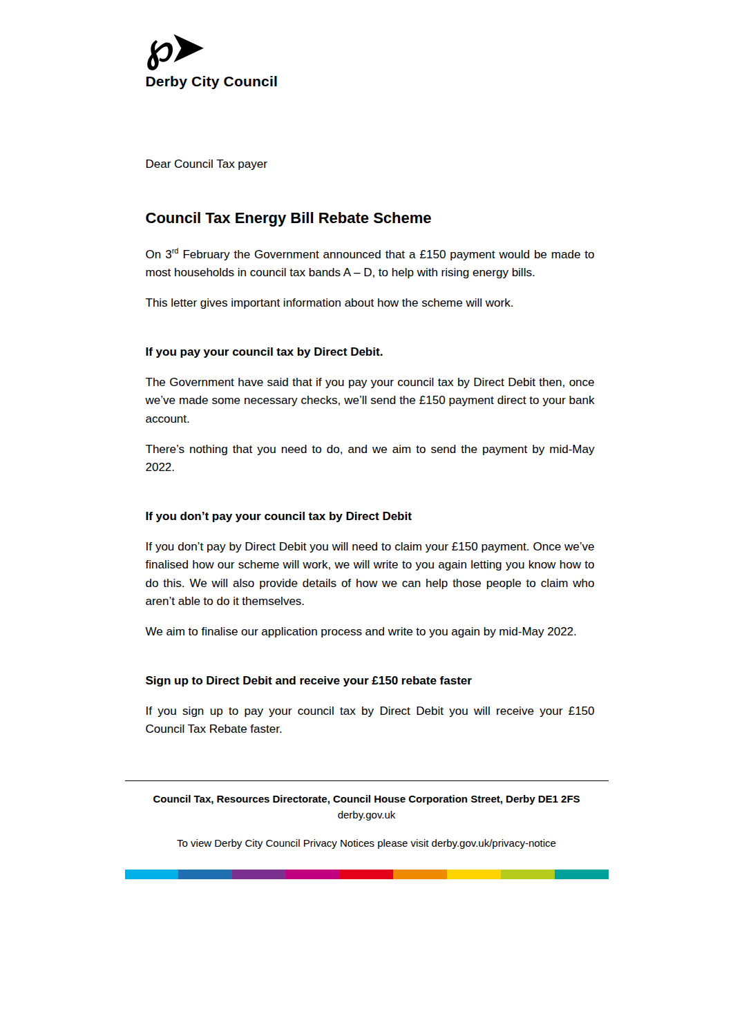℘➤
Derby City Council
Dear Council Tax payer
Council Tax Energy Bill Rebate Scheme
On 3rd February the Government announced that a £150 payment would be made to most households in council tax bands A – D, to help with rising energy bills.
This letter gives important information about how the scheme will work.
If you pay your council tax by Direct Debit.
The Government have said that if you pay your council tax by Direct Debit then, once we’ve made some necessary checks, we’ll send the £150 payment direct to your bank account.
There’s nothing that you need to do, and we aim to send the payment by mid-May 2022.
If you don’t pay your council tax by Direct Debit
If you don’t pay by Direct Debit you will need to claim your £150 payment. Once we’ve finalised how our scheme will work, we will write to you again letting you know how to do this. We will also provide details of how we can help those people to claim who aren’t able to do it themselves.
We aim to finalise our application process and write to you again by mid-May 2022.
Sign up to Direct Debit and receive your £150 rebate faster
If you sign up to pay your council tax by Direct Debit you will receive your £150 Council Tax Rebate faster.
Council Tax, Resources Directorate, Council House Corporation Street, Derby DE1 2FS
derby.gov.uk
To view Derby City Council Privacy Notices please visit derby.gov.uk/privacy-notice